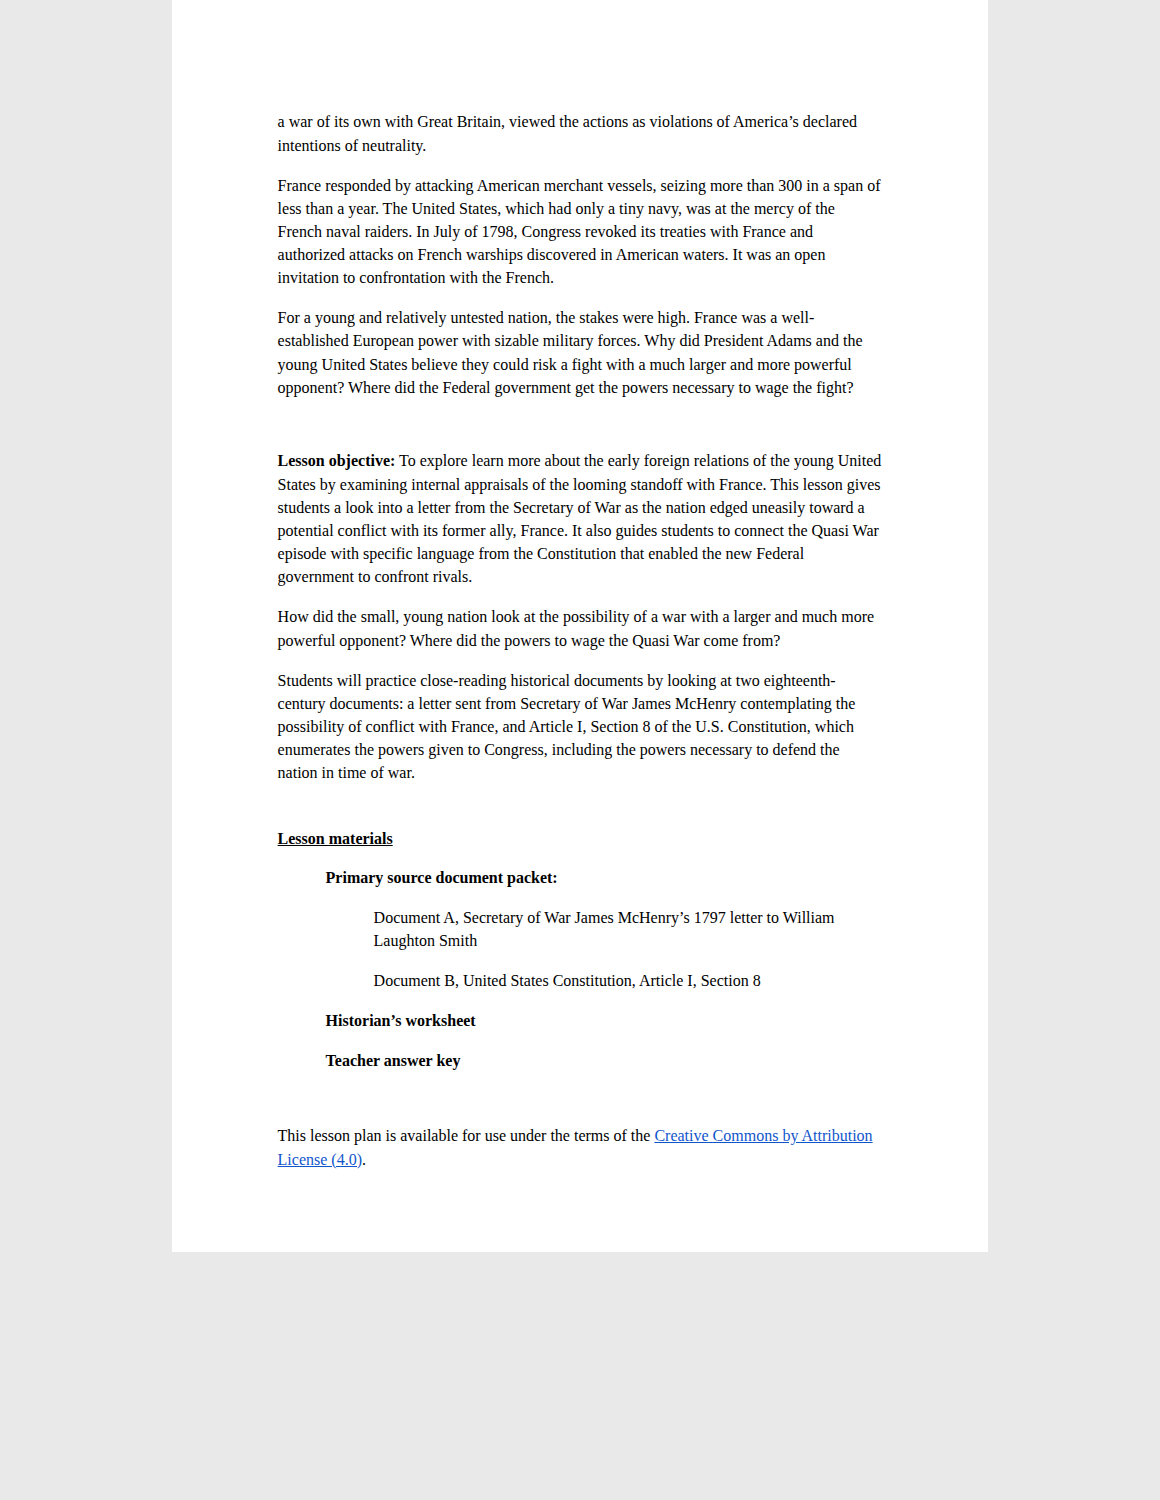a war of its own with Great Britain, viewed the actions as violations of America’s declared intentions of neutrality.
France responded by attacking American merchant vessels, seizing more than 300 in a span of less than a year. The United States, which had only a tiny navy, was at the mercy of the French naval raiders. In July of 1798, Congress revoked its treaties with France and authorized attacks on French warships discovered in American waters. It was an open invitation to confrontation with the French.
For a young and relatively untested nation, the stakes were high. France was a well-established European power with sizable military forces. Why did President Adams and the young United States believe they could risk a fight with a much larger and more powerful opponent? Where did the Federal government get the powers necessary to wage the fight?
Lesson objective: To explore learn more about the early foreign relations of the young United States by examining internal appraisals of the looming standoff with France. This lesson gives students a look into a letter from the Secretary of War as the nation edged uneasily toward a potential conflict with its former ally, France. It also guides students to connect the Quasi War episode with specific language from the Constitution that enabled the new Federal government to confront rivals.
How did the small, young nation look at the possibility of a war with a larger and much more powerful opponent? Where did the powers to wage the Quasi War come from?
Students will practice close-reading historical documents by looking at two eighteenth-century documents: a letter sent from Secretary of War James McHenry contemplating the possibility of conflict with France, and Article I, Section 8 of the U.S. Constitution, which enumerates the powers given to Congress, including the powers necessary to defend the nation in time of war.
Lesson materials
Primary source document packet:
Document A, Secretary of War James McHenry’s 1797 letter to William Laughton Smith
Document B, United States Constitution, Article I, Section 8
Historian’s worksheet
Teacher answer key
This lesson plan is available for use under the terms of the Creative Commons by Attribution License (4.0).